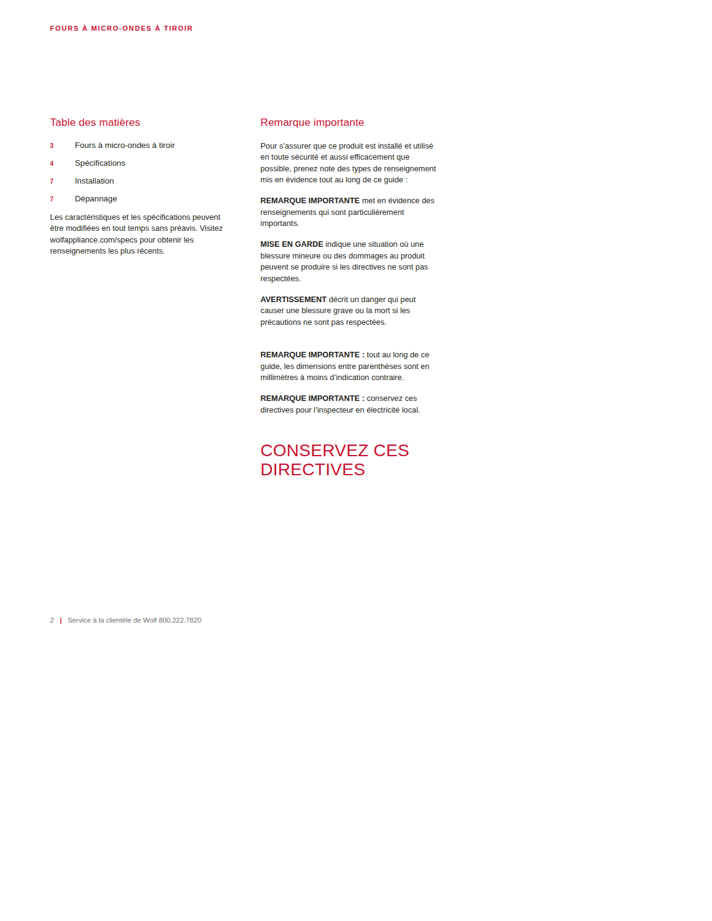Fours à micro-ondes à tiroir
Table des matières
3 Fours à micro-ondes à tiroir
4 Spécifications
7 Installation
7 Dépannage
Les caractéristiques et les spécifications peuvent être modifiées en tout temps sans préavis. Visitez wolfappliance.com/specs pour obtenir les renseignements les plus récents.
Remarque importante
Pour s’assurer que ce produit est installé et utilisé en toute sécurité et aussi efficacement que possible, prenez note des types de renseignement mis en évidence tout au long de ce guide :
REMARQUE IMPORTANTE met en évidence des renseignements qui sont particulièrement importants.
MISE EN GARDE indique une situation où une blessure mineure ou des dommages au produit peuvent se produire si les directives ne sont pas respectées.
AVERTISSEMENT décrit un danger qui peut causer une blessure grave ou la mort si les précautions ne sont pas respectées.
REMARQUE IMPORTANTE : tout au long de ce guide, les dimensions entre parenthèses sont en millimètres à moins d’indication contraire.
REMARQUE IMPORTANTE : conservez ces directives pour l’inspecteur en électricité local.
CONSERVEZ CES
DIRECTIVES
2 | Service à la clientèle de Wolf 800.222.7820